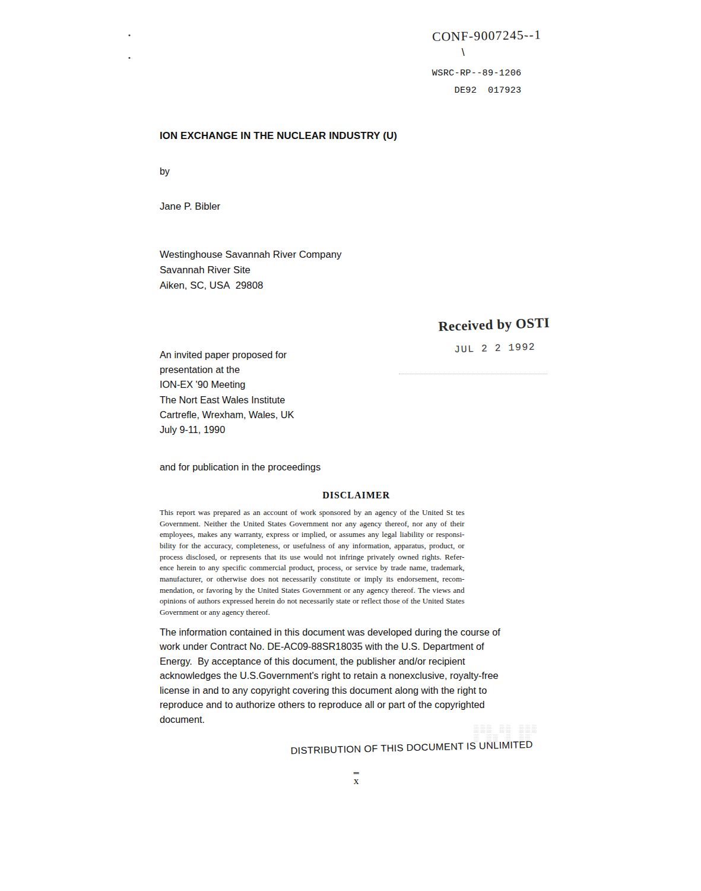• •
CONF-9007245--1
\
WSRC-RP--89-1206
DE92 017923
ION EXCHANGE IN THE NUCLEAR INDUSTRY (U)
by
Jane P. Bibler
Westinghouse Savannah River Company
Savannah River Site
Aiken, SC, USA 29808
An invited paper proposed for
presentation at the
ION-EX '90 Meeting
The Nort East Wales Institute
Cartrefle, Wrexham, Wales, UK
July 9-11, 1990
Received by OSTI
JUL 2 2 1992
and for publication in the proceedings
DISCLAIMER
This report was prepared as an account of work sponsored by an agency of the United St tes Government. Neither the United States Government nor any agency thereof, nor any of their employees, makes any warranty, express or implied, or assumes any legal liability or responsi- bility for the accuracy, completeness, or usefulness of any information, apparatus, product, or process disclosed, or represents that its use would not infringe privately owned rights. Refer- ence herein to any specific commercial product, process, or service by trade name, trademark, manufacturer, or otherwise does not necessarily constitute or imply its endorsement, recom- mendation, or favoring by the United States Government or any agency thereof. The views and opinions of authors expressed herein do not necessarily state or reflect those of the United States Government or any agency thereof.
The information contained in this document was developed during the course of work under Contract No. DE-AC09-88SR18035 with the U.S. Department of Energy. By acceptance of this document, the publisher and/or recipient acknowledges the U.S.Government's right to retain a nonexclusive, royalty-free license in and to any copyright covering this document along with the right to reproduce and to authorize others to reproduce all or part of the copyrighted document.
░░░ ░░ ░░░
░ ░░ ░ ░░
DISTRIBUTION OF THIS DOCUMENT IS UNLIMITED
‗
 x